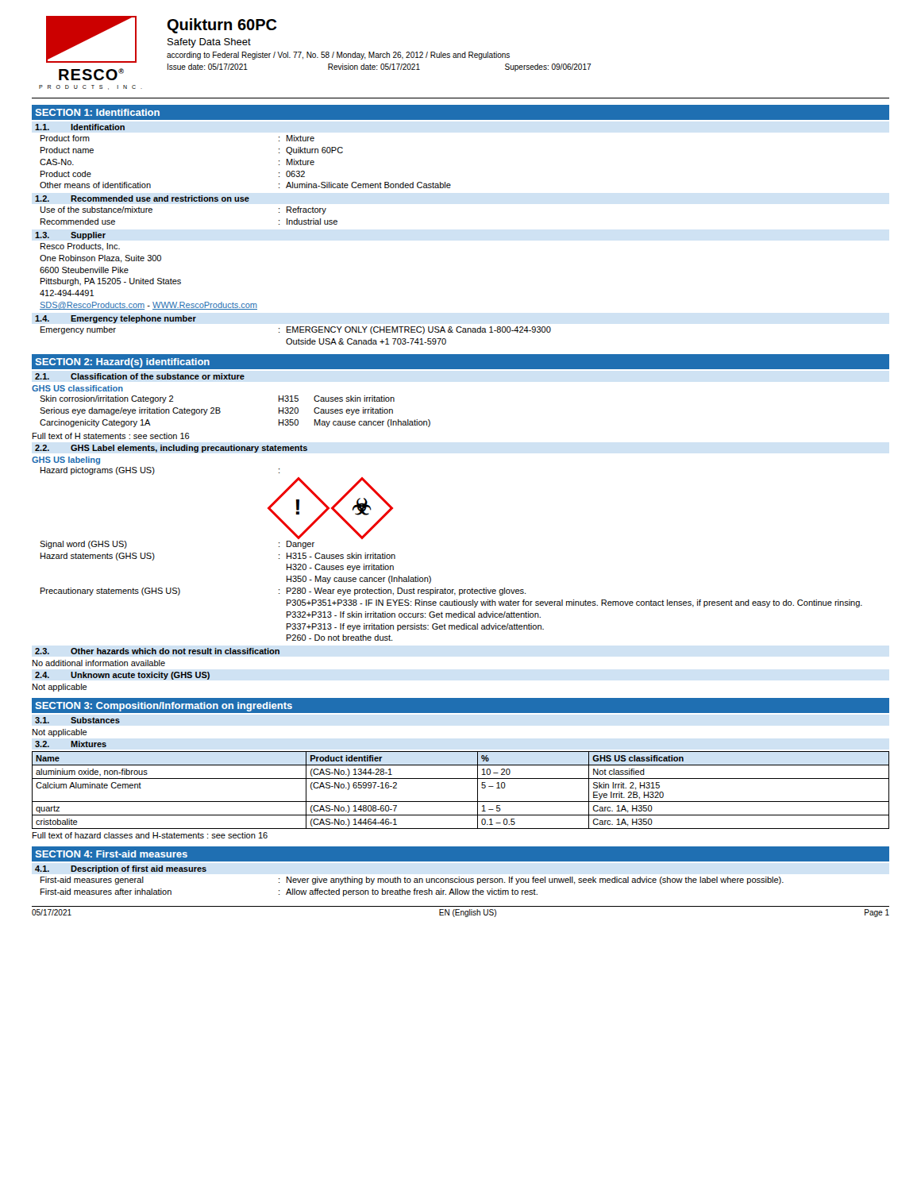RESCO®
P R O D U C T S , I N C .
Quikturn 60PC
Safety Data Sheet
according to Federal Register / Vol. 77, No. 58 / Monday, March 26, 2012 / Rules and Regulations
Issue date: 05/17/2021 Revision date: 05/17/2021 Supersedes: 09/06/2017
SECTION 1: Identification
1.1. Identification
Product form
:
Mixture
Product name
:
Quikturn 60PC
CAS-No.
:
Mixture
Product code
:
0632
Other means of identification
:
Alumina-Silicate Cement Bonded Castable
1.2. Recommended use and restrictions on use
Use of the substance/mixture
:
Refractory
Recommended use
:
Industrial use
1.3. Supplier
Resco Products, Inc.
One Robinson Plaza, Suite 300
6600 Steubenville Pike
Pittsburgh, PA 15205 - United States
412-494-4491
SDS@RescoProducts.com - WWW.RescoProducts.com
1.4. Emergency telephone number
Emergency number
:
EMERGENCY ONLY (CHEMTREC) USA & Canada 1-800-424-9300
Outside USA & Canada +1 703-741-5970
SECTION 2: Hazard(s) identification
2.1. Classification of the substance or mixture
GHS US classification
Skin corrosion/irritation Category 2
H315
Causes skin irritation
Serious eye damage/eye irritation Category 2B
H320
Causes eye irritation
Carcinogenicity Category 1A
H350
May cause cancer (Inhalation)
Full text of H statements : see section 16
2.2. GHS Label elements, including precautionary statements
GHS US labeling
Hazard pictograms (GHS US)
:
!
☣
Signal word (GHS US)
:
Danger
Hazard statements (GHS US)
:
H315 - Causes skin irritation
H320 - Causes eye irritation
H350 - May cause cancer (Inhalation)
Precautionary statements (GHS US)
:
P280 - Wear eye protection, Dust respirator, protective gloves.
P305+P351+P338 - IF IN EYES: Rinse cautiously with water for several minutes. Remove contact lenses, if present and easy to do. Continue rinsing.
P332+P313 - If skin irritation occurs: Get medical advice/attention.
P337+P313 - If eye irritation persists: Get medical advice/attention.
P260 - Do not breathe dust.
2.3. Other hazards which do not result in classification
No additional information available
2.4. Unknown acute toxicity (GHS US)
Not applicable
SECTION 3: Composition/Information on ingredients
3.1. Substances
Not applicable
3.2. Mixtures
| Name | Product identifier | % | GHS US classification |
| --- | --- | --- | --- |
| aluminium oxide, non-fibrous | (CAS-No.) 1344-28-1 | 10 – 20 | Not classified |
| Calcium Aluminate Cement | (CAS-No.) 65997-16-2 | 5 – 10 | Skin Irrit. 2, H315 Eye Irrit. 2B, H320 |
| quartz | (CAS-No.) 14808-60-7 | 1 – 5 | Carc. 1A, H350 |
| cristobalite | (CAS-No.) 14464-46-1 | 0.1 – 0.5 | Carc. 1A, H350 |
Full text of hazard classes and H-statements : see section 16
SECTION 4: First-aid measures
4.1. Description of first aid measures
First-aid measures general
:
Never give anything by mouth to an unconscious person. If you feel unwell, seek medical advice (show the label where possible).
First-aid measures after inhalation
:
Allow affected person to breathe fresh air. Allow the victim to rest.
05/17/2021
EN (English US)
Page 1